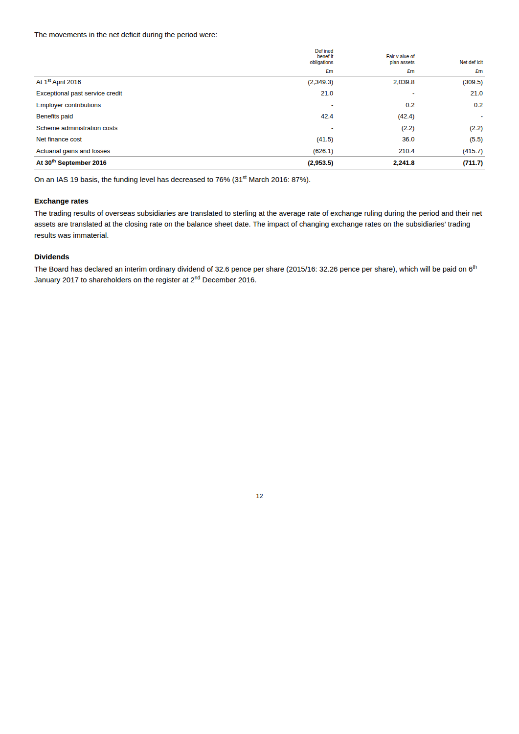The movements in the net deficit during the period were:
| | Def ined benef it obligations | Fair v alue of plan assets | Net def icit |
| --- | --- | --- | --- |
| | £m | £m | £m |
| At 1 st April 2016 | (2,349.3) | 2,039.8 | (309.5) |
| Exceptional past service credit | 21.0 | - | 21.0 |
| Employer contributions | - | 0.2 | 0.2 |
| Benefits paid | 42.4 | (42.4) | - |
| Scheme administration costs | - | (2.2) | (2.2) |
| Net finance cost | (41.5) | 36.0 | (5.5) |
| Actuarial gains and losses | (626.1) | 210.4 | (415.7) |
| At 30 th September 2016 | (2,953.5) | 2,241.8 | (711.7) |
On an IAS 19 basis, the funding level has decreased to 76% (31st March 2016: 87%).
Exchange rates
The trading results of overseas subsidiaries are translated to sterling at the average rate of exchange ruling during the period and their net assets are translated at the closing rate on the balance sheet date. The impact of changing exchange rates on the subsidiaries’ trading results was immaterial.
Dividends
The Board has declared an interim ordinary dividend of 32.6 pence per share (2015/16: 32.26 pence per share), which will be paid on 6th January 2017 to shareholders on the register at 2nd December 2016.
12